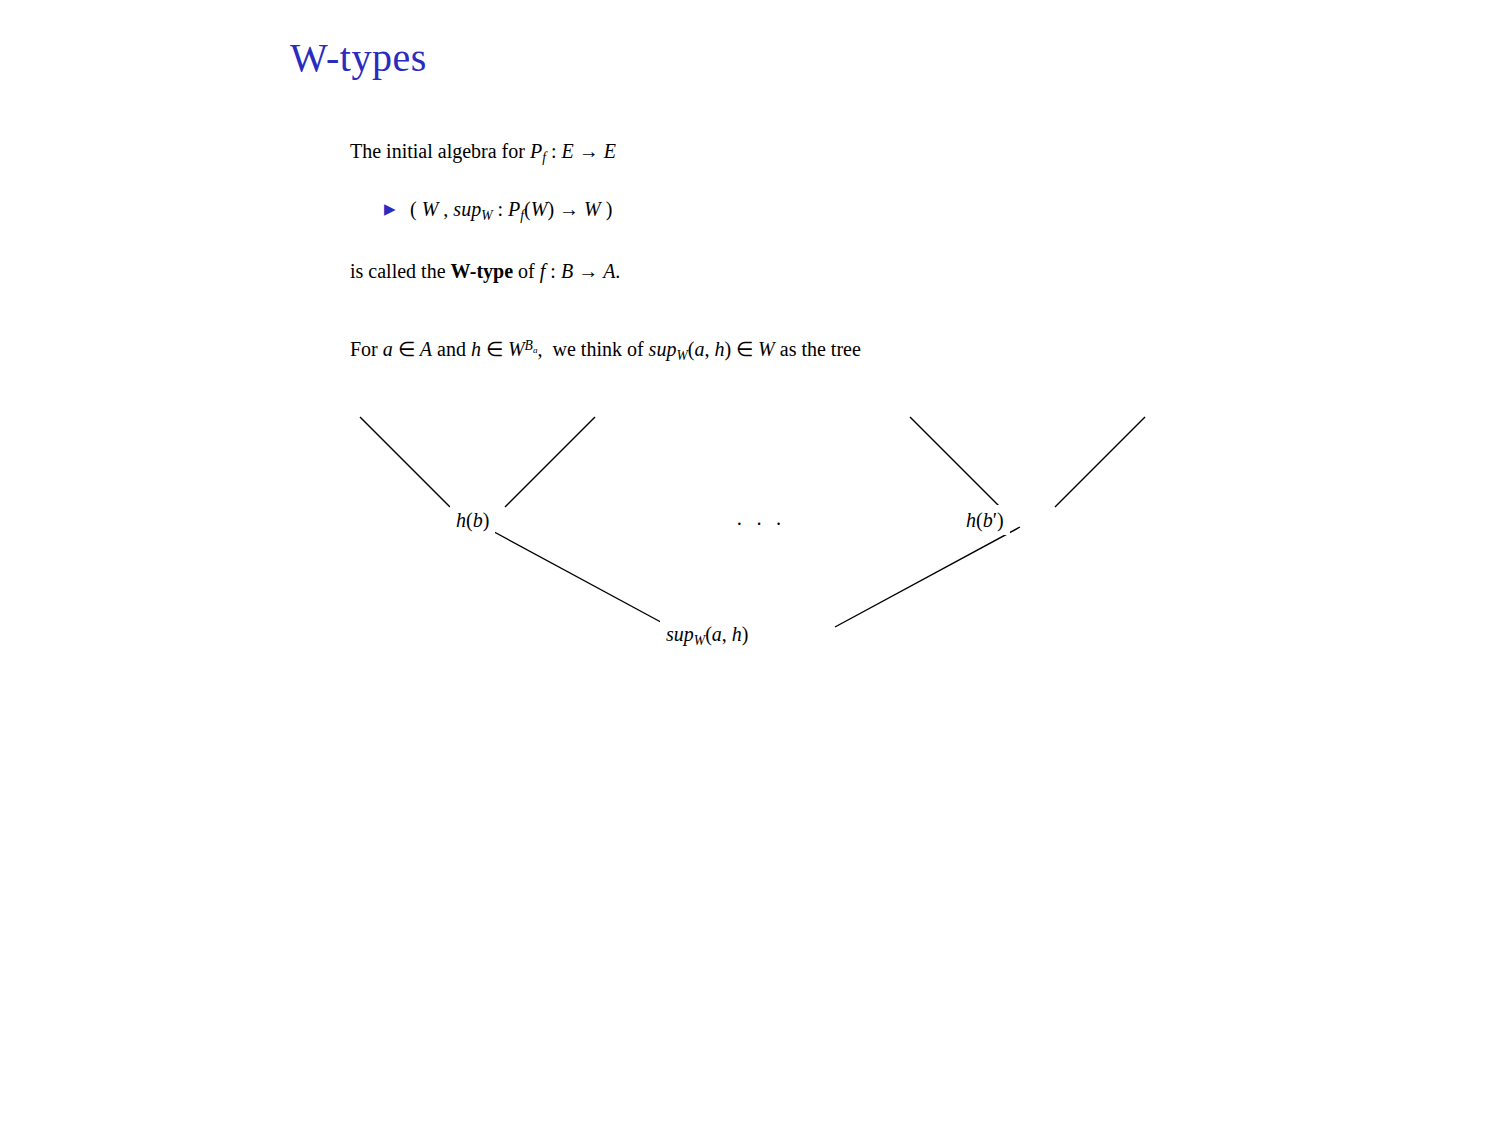W-types
The initial algebra for Pf : E → E
▶ ( W , supW : Pf(W) → W )
is called the W-type of f : B → A.
For a ∈ A and h ∈ WBa, we think of supW(a, h) ∈ W as the tree
h(b) · · · h(b′) supW(a, h)